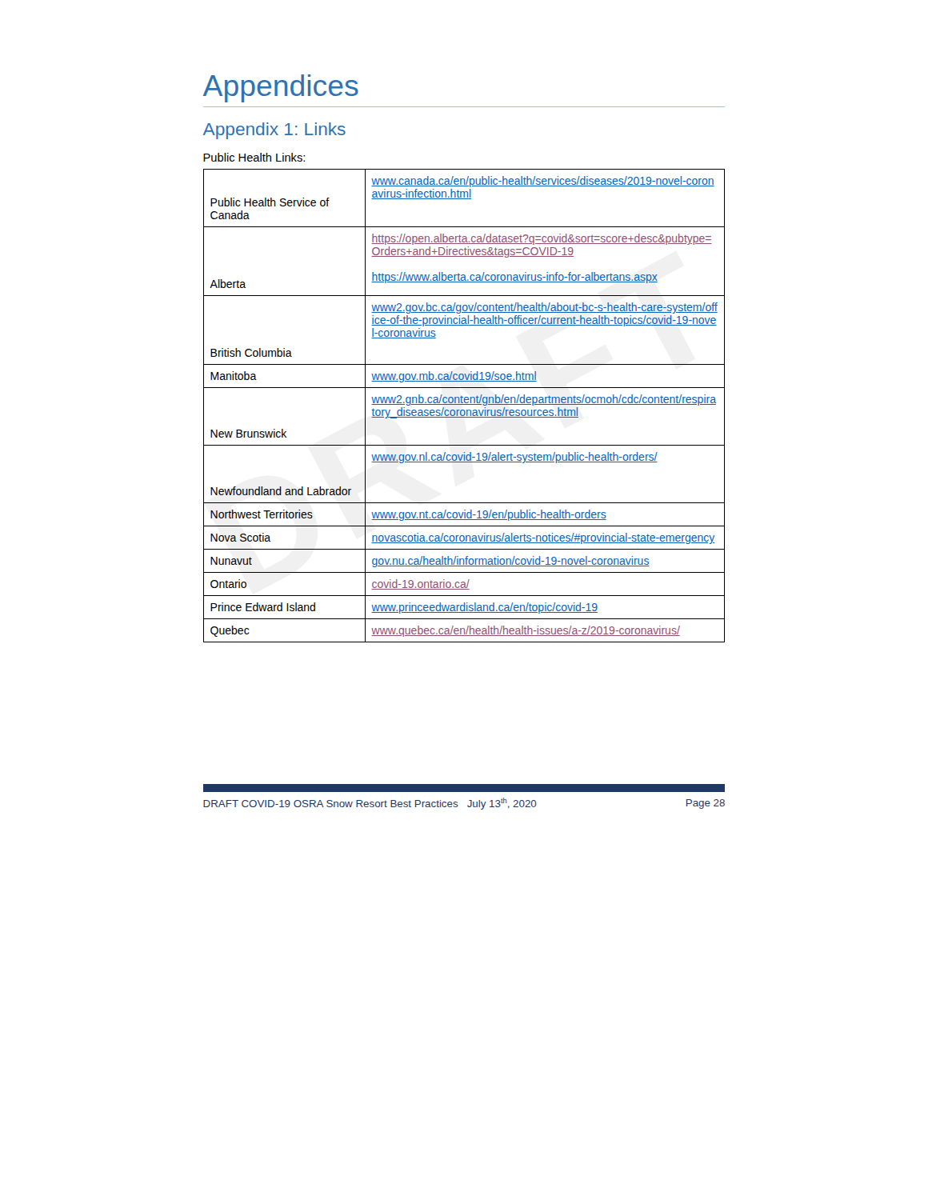DRAFT
Appendices
Appendix 1: Links
Public Health Links:
| Public Health Service of Canada | www.canada.ca/en/public-health/services/diseases/2019-novel-coronavirus-infection.html |
| Alberta | https://open.alberta.ca/dataset?q=covid&sort=score+desc&pubtype=Orders+and+Directives&tags=COVID-19 https://www.alberta.ca/coronavirus-info-for-albertans.aspx |
| British Columbia | www2.gov.bc.ca/gov/content/health/about-bc-s-health-care-system/office-of-the-provincial-health-officer/current-health-topics/covid-19-novel-coronavirus |
| Manitoba | www.gov.mb.ca/covid19/soe.html |
| New Brunswick | www2.gnb.ca/content/gnb/en/departments/ocmoh/cdc/content/respiratory_diseases/coronavirus/resources.html |
| Newfoundland and Labrador | www.gov.nl.ca/covid-19/alert-system/public-health-orders/ |
| Northwest Territories | www.gov.nt.ca/covid-19/en/public-health-orders |
| Nova Scotia | novascotia.ca/coronavirus/alerts-notices/#provincial-state-emergency |
| Nunavut | gov.nu.ca/health/information/covid-19-novel-coronavirus |
| Ontario | covid-19.ontario.ca/ |
| Prince Edward Island | www.princeedwardisland.ca/en/topic/covid-19 |
| Quebec | www.quebec.ca/en/health/health-issues/a-z/2019-coronavirus/ |
DRAFT COVID-19 OSRA Snow Resort Best Practices July 13th, 2020
Page 28